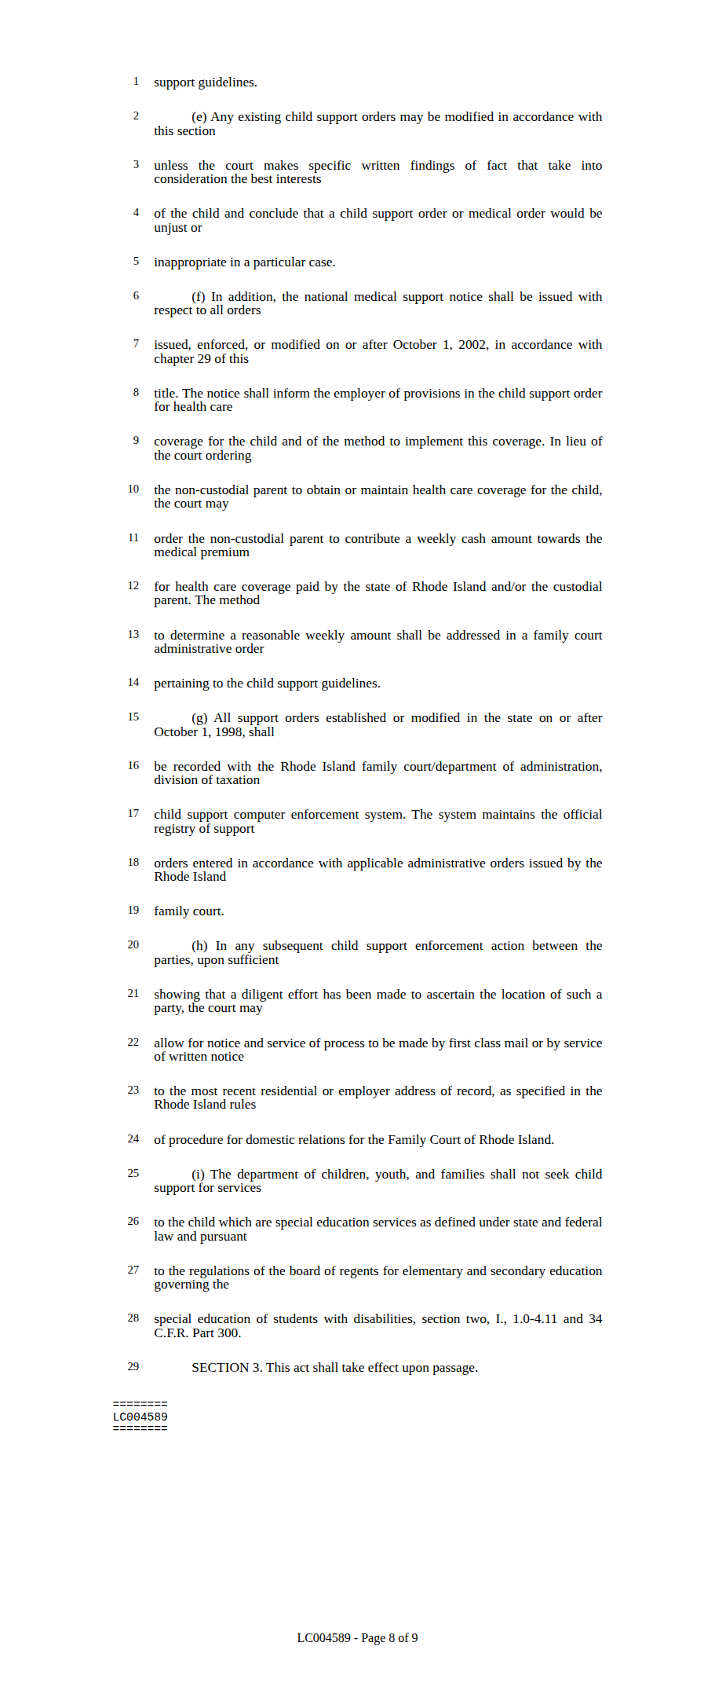support guidelines.
(e) Any existing child support orders may be modified in accordance with this section
unless the court makes specific written findings of fact that take into consideration the best interests
of the child and conclude that a child support order or medical order would be unjust or
inappropriate in a particular case.
(f) In addition, the national medical support notice shall be issued with respect to all orders
issued, enforced, or modified on or after October 1, 2002, in accordance with chapter 29 of this
title. The notice shall inform the employer of provisions in the child support order for health care
coverage for the child and of the method to implement this coverage. In lieu of the court ordering
the non-custodial parent to obtain or maintain health care coverage for the child, the court may
order the non-custodial parent to contribute a weekly cash amount towards the medical premium
for health care coverage paid by the state of Rhode Island and/or the custodial parent. The method
to determine a reasonable weekly amount shall be addressed in a family court administrative order
pertaining to the child support guidelines.
(g) All support orders established or modified in the state on or after October 1, 1998, shall
be recorded with the Rhode Island family court/department of administration, division of taxation
child support computer enforcement system. The system maintains the official registry of support
orders entered in accordance with applicable administrative orders issued by the Rhode Island
family court.
(h) In any subsequent child support enforcement action between the parties, upon sufficient
showing that a diligent effort has been made to ascertain the location of such a party, the court may
allow for notice and service of process to be made by first class mail or by service of written notice
to the most recent residential or employer address of record, as specified in the Rhode Island rules
of procedure for domestic relations for the Family Court of Rhode Island.
(i) The department of children, youth, and families shall not seek child support for services
to the child which are special education services as defined under state and federal law and pursuant
to the regulations of the board of regents for elementary and secondary education governing the
special education of students with disabilities, section two, I., 1.0-4.11 and 34 C.F.R. Part 300.
SECTION 3. This act shall take effect upon passage.
========
LC004589
========
LC004589 - Page 8 of 9